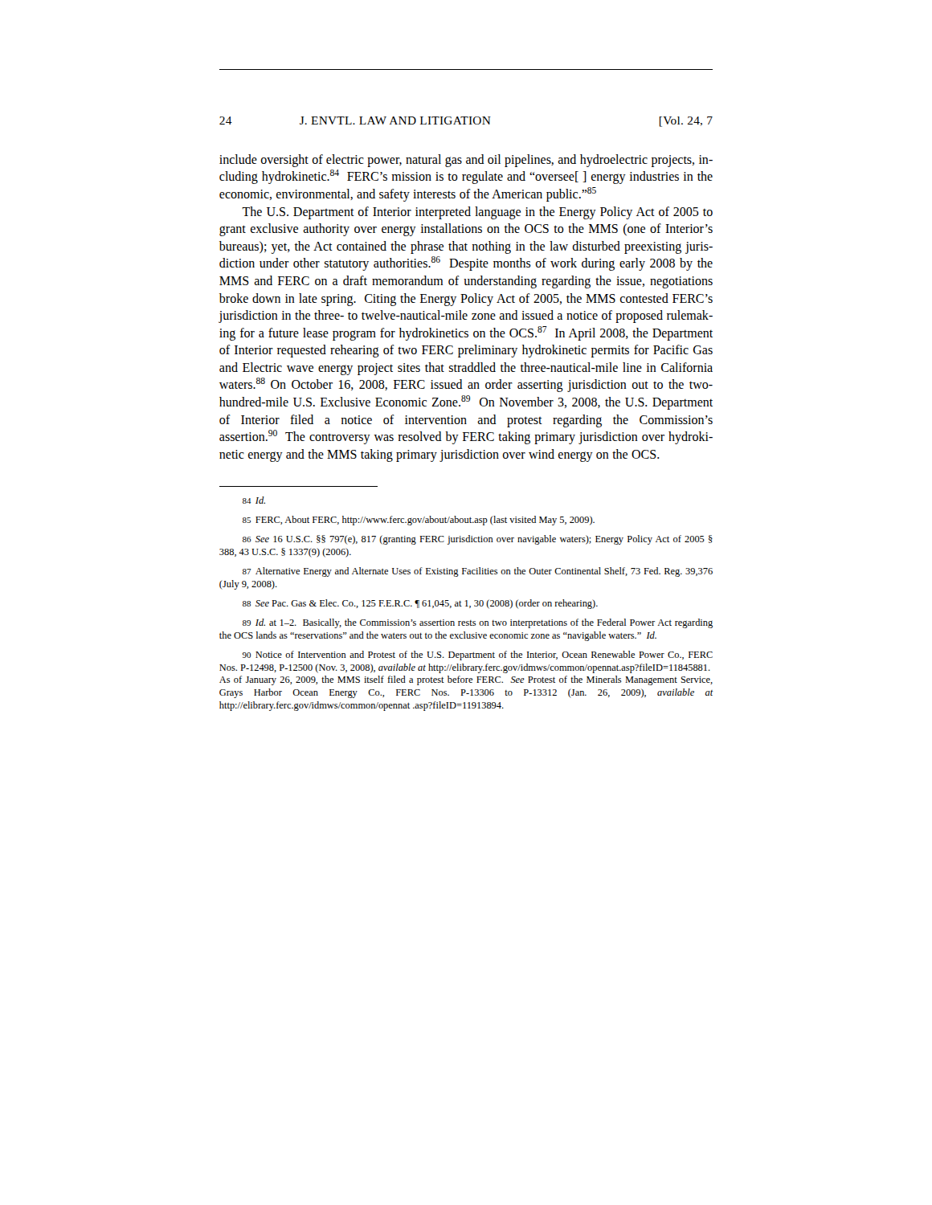24 J. ENVTL. LAW AND LITIGATION [Vol. 24, 7
include oversight of electric power, natural gas and oil pipelines, and hydroelectric projects, including hydrokinetic.84 FERC’s mission is to regulate and “oversee[ ] energy industries in the economic, environmental, and safety interests of the American public.”85
The U.S. Department of Interior interpreted language in the Energy Policy Act of 2005 to grant exclusive authority over energy installations on the OCS to the MMS (one of Interior’s bureaus); yet, the Act contained the phrase that nothing in the law disturbed preexisting jurisdiction under other statutory authorities.86 Despite months of work during early 2008 by the MMS and FERC on a draft memorandum of understanding regarding the issue, negotiations broke down in late spring. Citing the Energy Policy Act of 2005, the MMS contested FERC’s jurisdiction in the three- to twelve-nautical-mile zone and issued a notice of proposed rulemaking for a future lease program for hydrokinetics on the OCS.87 In April 2008, the Department of Interior requested rehearing of two FERC preliminary hydrokinetic permits for Pacific Gas and Electric wave energy project sites that straddled the three-nautical-mile line in California waters.88 On October 16, 2008, FERC issued an order asserting jurisdiction out to the two-hundred-mile U.S. Exclusive Economic Zone.89 On November 3, 2008, the U.S. Department of Interior filed a notice of intervention and protest regarding the Commission’s assertion.90 The controversy was resolved by FERC taking primary jurisdiction over hydrokinetic energy and the MMS taking primary jurisdiction over wind energy on the OCS.
84 Id.
85 FERC, About FERC, http://www.ferc.gov/about/about.asp (last visited May 5, 2009).
86 See 16 U.S.C. §§ 797(e), 817 (granting FERC jurisdiction over navigable waters); Energy Policy Act of 2005 § 388, 43 U.S.C. § 1337(9) (2006).
87 Alternative Energy and Alternate Uses of Existing Facilities on the Outer Continental Shelf, 73 Fed. Reg. 39,376 (July 9, 2008).
88 See Pac. Gas & Elec. Co., 125 F.E.R.C. ¶ 61,045, at 1, 30 (2008) (order on rehearing).
89 Id. at 1–2. Basically, the Commission’s assertion rests on two interpretations of the Federal Power Act regarding the OCS lands as “reservations” and the waters out to the exclusive economic zone as “navigable waters.” Id.
90 Notice of Intervention and Protest of the U.S. Department of the Interior, Ocean Renewable Power Co., FERC Nos. P-12498, P-12500 (Nov. 3, 2008), available at http://elibrary.ferc.gov/idmws/common/opennat.asp?fileID=11845881. As of January 26, 2009, the MMS itself filed a protest before FERC. See Protest of the Minerals Management Service, Grays Harbor Ocean Energy Co., FERC Nos. P-13306 to P-13312 (Jan. 26, 2009), available at http://elibrary.ferc.gov/idmws/common/opennat .asp?fileID=11913894.